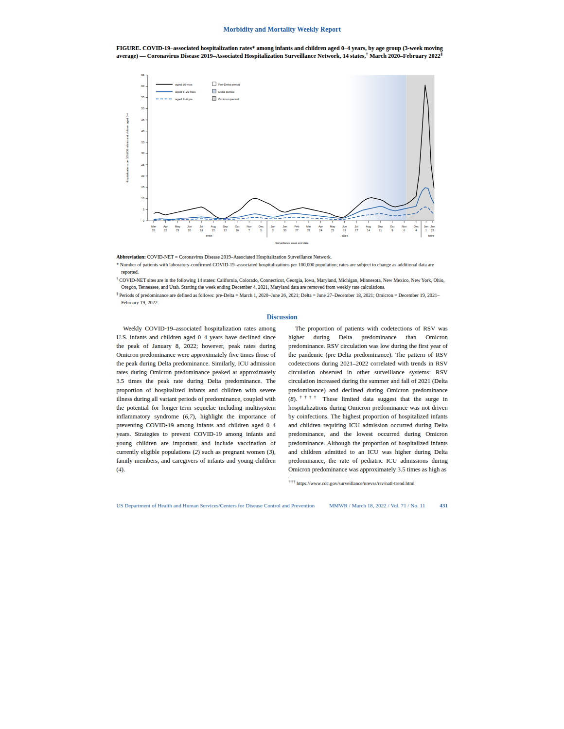Morbidity and Mortality Weekly Report
FIGURE. COVID-19–associated hospitalization rates* among infants and children aged 0–4 years, by age group (3-week moving average) — Coronavirus Disease 2019–Associated Hospitalization Surveillance Network, 14 states,† March 2020–February 2022§
0 5 10 15 20 25 30 35 40 45 50 55 60 65 Hospitalizations per 100,000 infants and children aged 0–4 Mar28 Apr25 May23 Jun20 Jul18 Aug15 Sep12 Oct10 Nov7 Dec5 Jan2 Jan30 Feb27 Mar27 Apr24 May22 Jun19 Jul17 Aug14 Sep11 Oct9 Nov6 Dec4 Jan1 Jan29 2020 2021 2022 Surveillance week end date aged ≤6 mos aged 6–23 mos aged 2–4 yrs Pre-Delta period Delta period Omicron period
Abbreviation: COVID-NET = Coronavirus Disease 2019–Associated Hospitalization Surveillance Network.
* Number of patients with laboratory-confirmed COVID-19–associated hospitalizations per 100,000 population; rates are subject to change as additional data are reported.
† COVID-NET sites are in the following 14 states: California, Colorado, Connecticut, Georgia, Iowa, Maryland, Michigan, Minnesota, New Mexico, New York, Ohio, Oregon, Tennessee, and Utah. Starting the week ending December 4, 2021, Maryland data are removed from weekly rate calculations.
§ Periods of predominance are defined as follows: pre-Delta = March 1, 2020–June 26, 2021; Delta = June 27–December 18, 2021; Omicron = December 19, 2021–February 19, 2022.
Discussion
Weekly COVID-19–associated hospitalization rates among U.S. infants and children aged 0–4 years have declined since the peak of January 8, 2022; however, peak rates during Omicron predominance were approximately five times those of the peak during Delta predominance. Similarly, ICU admission rates during Omicron predominance peaked at approximately 3.5 times the peak rate during Delta predominance. The proportion of hospitalized infants and children with severe illness during all variant periods of predominance, coupled with the potential for longer-term sequelae including multisystem inflammatory syndrome (6,7), highlight the importance of preventing COVID-19 among infants and children aged 0–4 years. Strategies to prevent COVID-19 among infants and young children are important and include vaccination of currently eligible populations (2) such as pregnant women (3), family members, and caregivers of infants and young children (4).
The proportion of patients with codetections of RSV was higher during Delta predominance than Omicron predominance. RSV circulation was low during the first year of the pandemic (pre-Delta predominance). The pattern of RSV codetections during 2021–2022 correlated with trends in RSV circulation observed in other surveillance systems: RSV circulation increased during the summer and fall of 2021 (Delta predominance) and declined during Omicron predominance (8).†††† These limited data suggest that the surge in hospitalizations during Omicron predominance was not driven by coinfections. The highest proportion of hospitalized infants and children requiring ICU admission occurred during Delta predominance, and the lowest occurred during Omicron predominance. Although the proportion of hospitalized infants and children admitted to an ICU was higher during Delta predominance, the rate of pediatric ICU admissions during Omicron predominance was approximately 3.5 times as high as
†††† https://www.cdc.gov/surveillance/nrevss/rsv/natl-trend.html
US Department of Health and Human Services/Centers for Disease Control and Prevention
MMWR / March 18, 2022 / Vol. 71 / No. 11
431